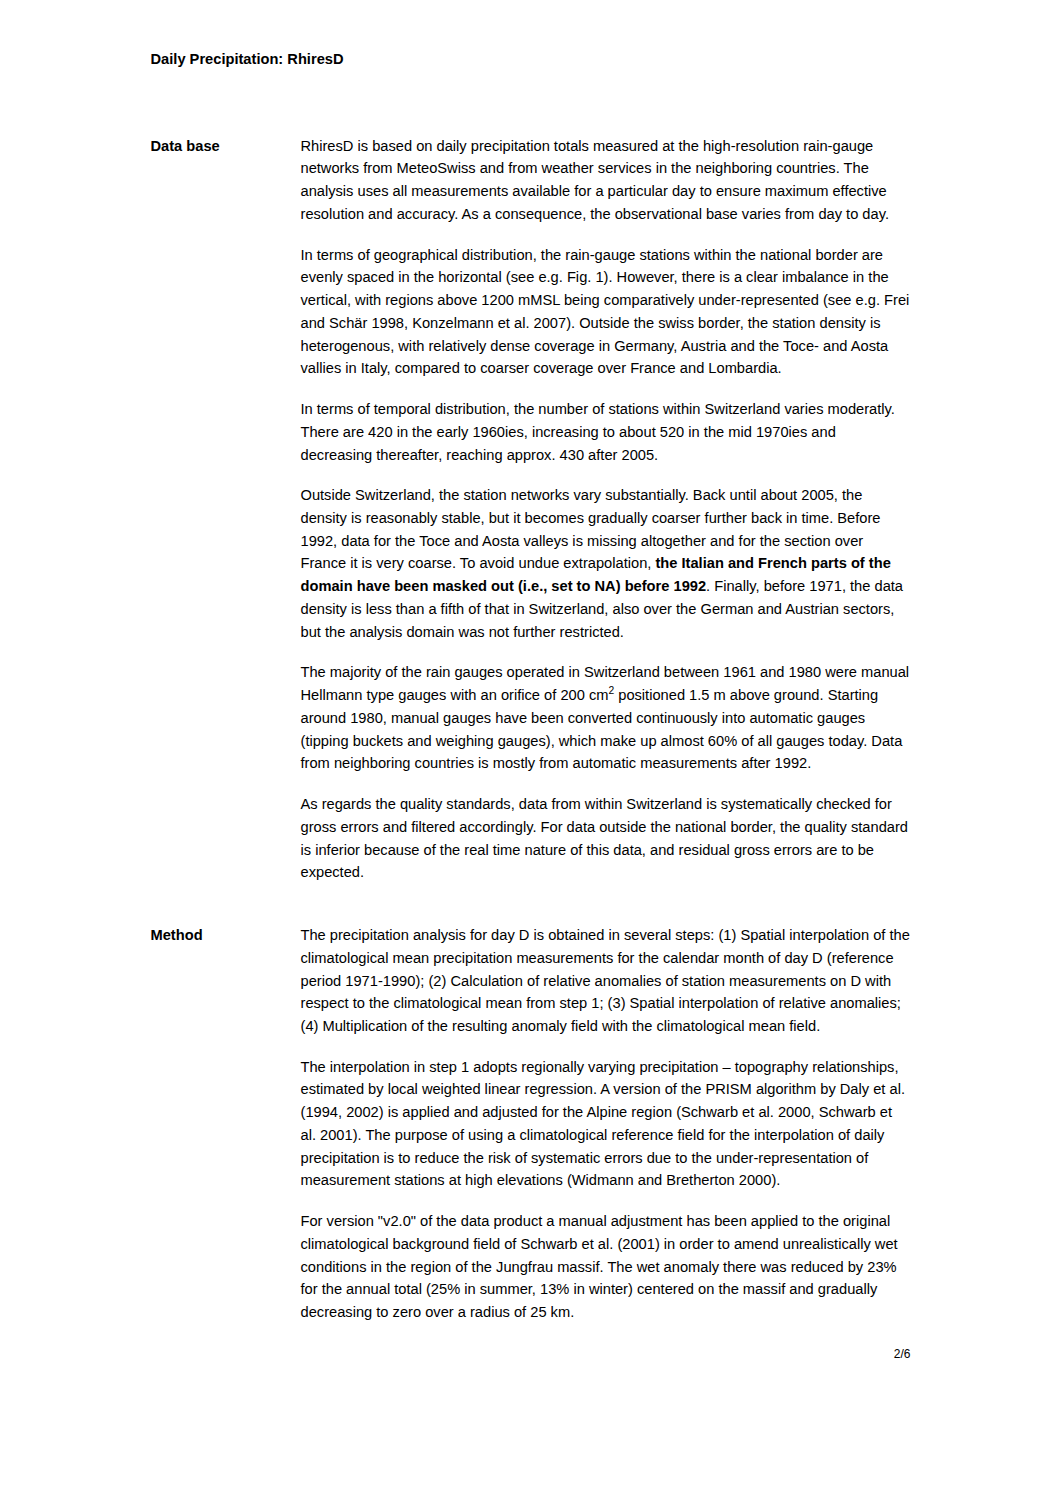Daily Precipitation: RhiresD
Data base
RhiresD is based on daily precipitation totals measured at the high-resolution rain-gauge networks from MeteoSwiss and from weather services in the neighboring countries. The analysis uses all measurements available for a particular day to ensure maximum effective resolution and accuracy. As a consequence, the observational base varies from day to day.
In terms of geographical distribution, the rain-gauge stations within the national border are evenly spaced in the horizontal (see e.g. Fig. 1). However, there is a clear imbalance in the vertical, with regions above 1200 mMSL being comparatively under-represented (see e.g. Frei and Schär 1998, Konzelmann et al. 2007). Outside the swiss border, the station density is heterogenous, with relatively dense coverage in Germany, Austria and the Toce- and Aosta vallies in Italy, compared to coarser coverage over France and Lombardia.
In terms of temporal distribution, the number of stations within Switzerland varies moderatly. There are 420 in the early 1960ies, increasing to about 520 in the mid 1970ies and decreasing thereafter, reaching approx. 430 after 2005.
Outside Switzerland, the station networks vary substantially. Back until about 2005, the density is reasonably stable, but it becomes gradually coarser further back in time. Before 1992, data for the Toce and Aosta valleys is missing altogether and for the section over France it is very coarse. To avoid undue extrapolation, the Italian and French parts of the domain have been masked out (i.e., set to NA) before 1992. Finally, before 1971, the data density is less than a fifth of that in Switzerland, also over the German and Austrian sectors, but the analysis domain was not further restricted.
The majority of the rain gauges operated in Switzerland between 1961 and 1980 were manual Hellmann type gauges with an orifice of 200 cm2 positioned 1.5 m above ground. Starting around 1980, manual gauges have been converted continuously into automatic gauges (tipping buckets and weighing gauges), which make up almost 60% of all gauges today. Data from neighboring countries is mostly from automatic measurements after 1992.
As regards the quality standards, data from within Switzerland is systematically checked for gross errors and filtered accordingly. For data outside the national border, the quality standard is inferior because of the real time nature of this data, and residual gross errors are to be expected.
Method
The precipitation analysis for day D is obtained in several steps: (1) Spatial interpolation of the climatological mean precipitation measurements for the calendar month of day D (reference period 1971-1990); (2) Calculation of relative anomalies of station measurements on D with respect to the climatological mean from step 1; (3) Spatial interpolation of relative anomalies; (4) Multiplication of the resulting anomaly field with the climatological mean field.
The interpolation in step 1 adopts regionally varying precipitation – topography relationships, estimated by local weighted linear regression. A version of the PRISM algorithm by Daly et al. (1994, 2002) is applied and adjusted for the Alpine region (Schwarb et al. 2000, Schwarb et al. 2001). The purpose of using a climatological reference field for the interpolation of daily precipitation is to reduce the risk of systematic errors due to the under-representation of measurement stations at high elevations (Widmann and Bretherton 2000).
For version "v2.0" of the data product a manual adjustment has been applied to the original climatological background field of Schwarb et al. (2001) in order to amend unrealistically wet conditions in the region of the Jungfrau massif. The wet anomaly there was reduced by 23% for the annual total (25% in summer, 13% in winter) centered on the massif and gradually decreasing to zero over a radius of 25 km.
2/6